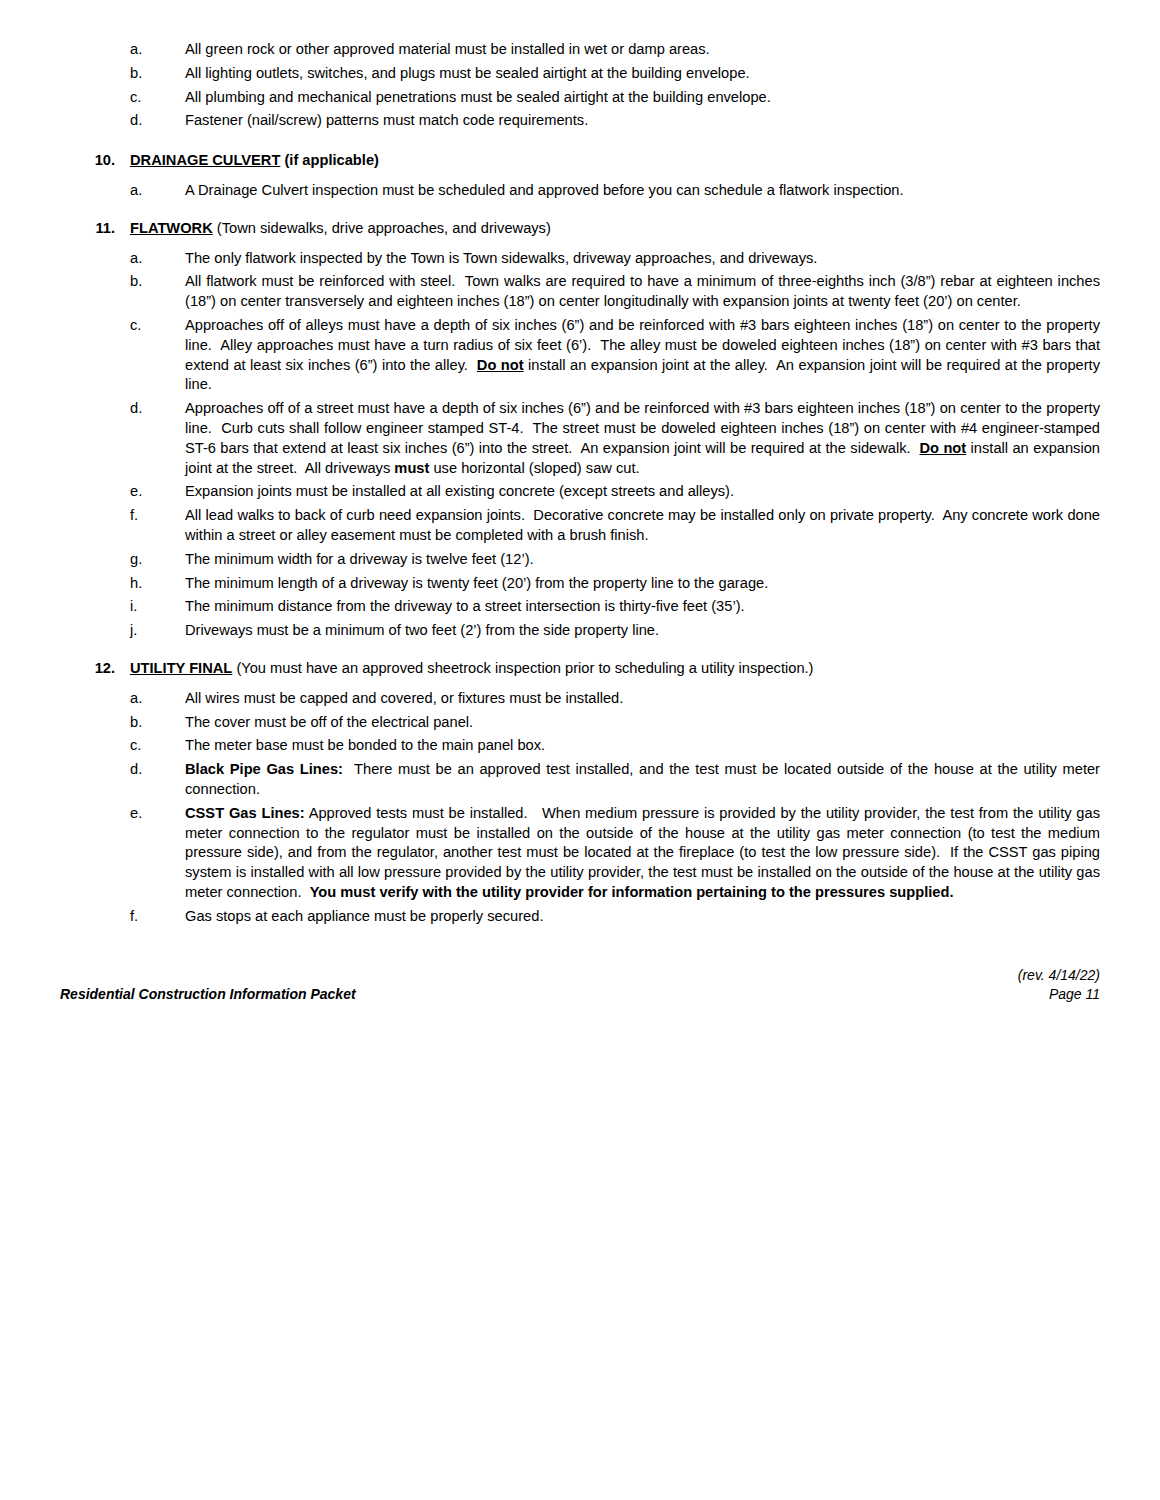a. All green rock or other approved material must be installed in wet or damp areas.
b. All lighting outlets, switches, and plugs must be sealed airtight at the building envelope.
c. All plumbing and mechanical penetrations must be sealed airtight at the building envelope.
d. Fastener (nail/screw) patterns must match code requirements.
10. DRAINAGE CULVERT (if applicable)
a. A Drainage Culvert inspection must be scheduled and approved before you can schedule a flatwork inspection.
11. FLATWORK (Town sidewalks, drive approaches, and driveways)
a. The only flatwork inspected by the Town is Town sidewalks, driveway approaches, and driveways.
b. All flatwork must be reinforced with steel. Town walks are required to have a minimum of three-eighths inch (3/8”) rebar at eighteen inches (18”) on center transversely and eighteen inches (18”) on center longitudinally with expansion joints at twenty feet (20’) on center.
c. Approaches off of alleys must have a depth of six inches (6”) and be reinforced with #3 bars eighteen inches (18”) on center to the property line. Alley approaches must have a turn radius of six feet (6’). The alley must be doweled eighteen inches (18”) on center with #3 bars that extend at least six inches (6”) into the alley. Do not install an expansion joint at the alley. An expansion joint will be required at the property line.
d. Approaches off of a street must have a depth of six inches (6”) and be reinforced with #3 bars eighteen inches (18”) on center to the property line. Curb cuts shall follow engineer stamped ST-4. The street must be doweled eighteen inches (18”) on center with #4 engineer-stamped ST-6 bars that extend at least six inches (6”) into the street. An expansion joint will be required at the sidewalk. Do not install an expansion joint at the street. All driveways must use horizontal (sloped) saw cut.
e. Expansion joints must be installed at all existing concrete (except streets and alleys).
f. All lead walks to back of curb need expansion joints. Decorative concrete may be installed only on private property. Any concrete work done within a street or alley easement must be completed with a brush finish.
g. The minimum width for a driveway is twelve feet (12’).
h. The minimum length of a driveway is twenty feet (20’) from the property line to the garage.
i. The minimum distance from the driveway to a street intersection is thirty-five feet (35’).
j. Driveways must be a minimum of two feet (2’) from the side property line.
12. UTILITY FINAL (You must have an approved sheetrock inspection prior to scheduling a utility inspection.)
a. All wires must be capped and covered, or fixtures must be installed.
b. The cover must be off of the electrical panel.
c. The meter base must be bonded to the main panel box.
d. Black Pipe Gas Lines: There must be an approved test installed, and the test must be located outside of the house at the utility meter connection.
e. CSST Gas Lines: Approved tests must be installed. When medium pressure is provided by the utility provider, the test from the utility gas meter connection to the regulator must be installed on the outside of the house at the utility gas meter connection (to test the medium pressure side), and from the regulator, another test must be located at the fireplace (to test the low pressure side). If the CSST gas piping system is installed with all low pressure provided by the utility provider, the test must be installed on the outside of the house at the utility gas meter connection. You must verify with the utility provider for information pertaining to the pressures supplied.
f. Gas stops at each appliance must be properly secured.
Residential Construction Information Packet
(rev. 4/14/22)
Page 11